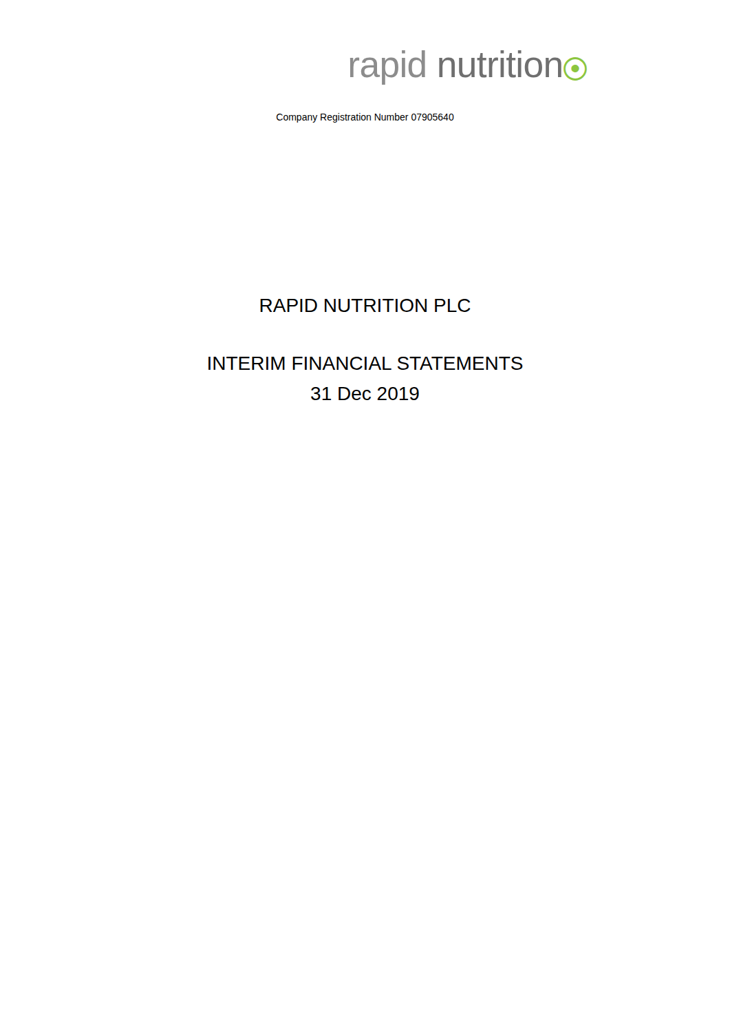rapid nutrition⦿
Company Registration Number 07905640
RAPID NUTRITION PLC
INTERIM FINANCIAL STATEMENTS
31 Dec 2019